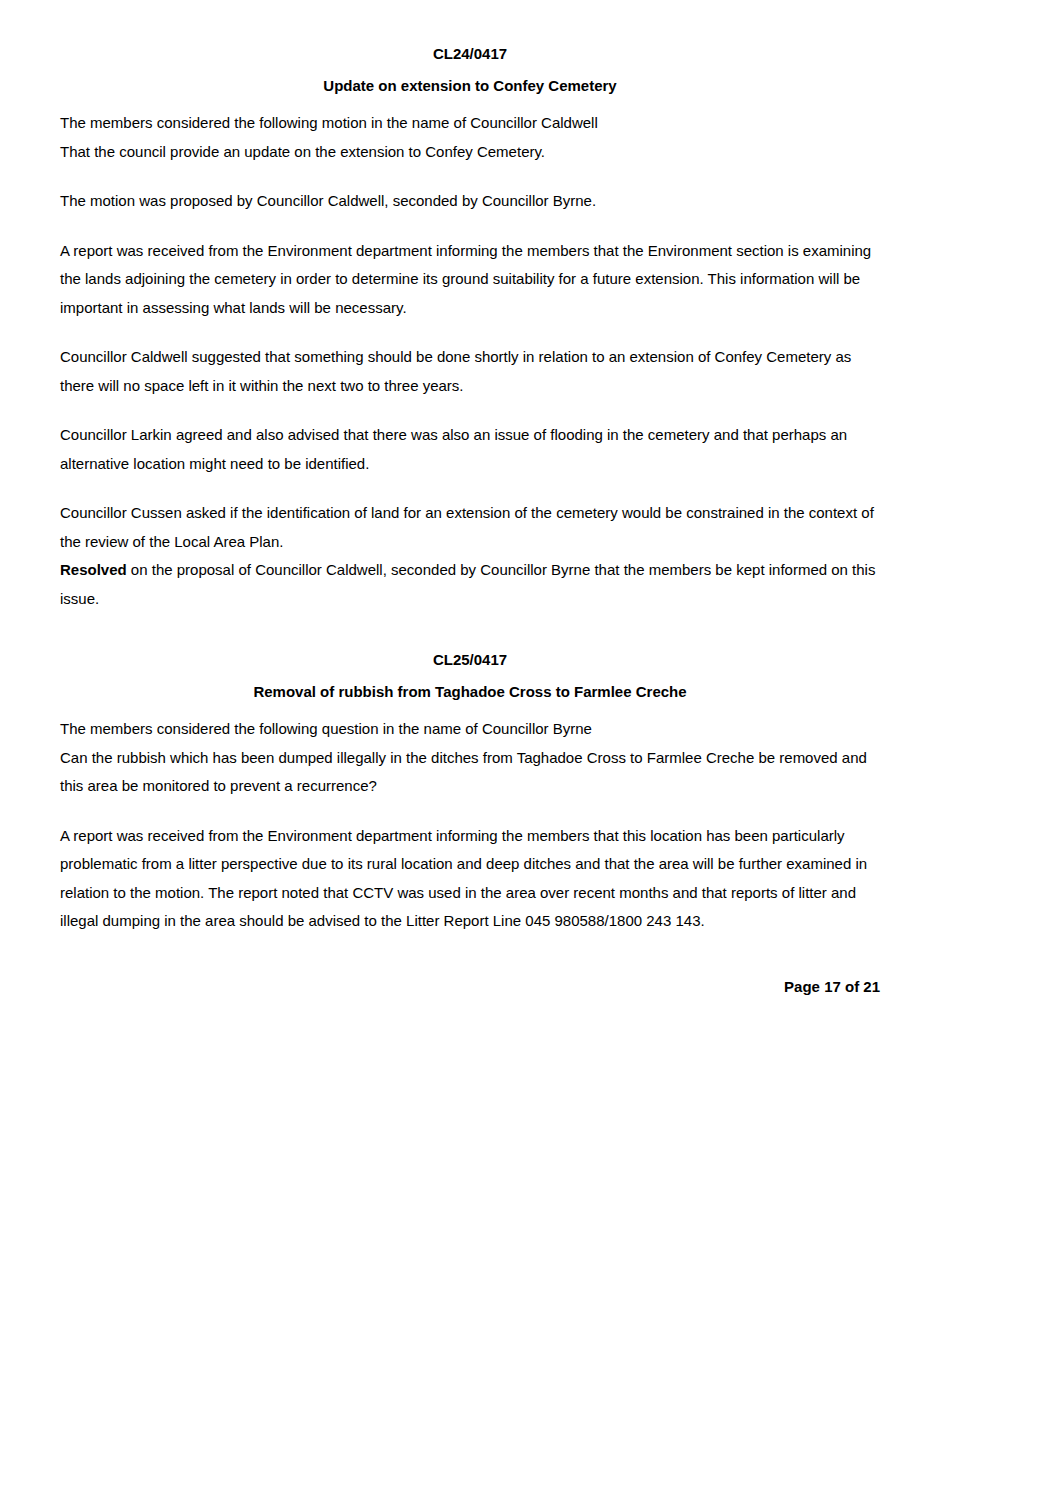CL24/0417
Update on extension to Confey Cemetery
The members considered the following motion in the name of Councillor Caldwell
That the council provide an update on the extension to Confey Cemetery.
The motion was proposed by Councillor Caldwell, seconded by Councillor Byrne.
A report was received from the Environment department informing the members that the Environment section is examining the lands adjoining the cemetery in order to determine its ground suitability for a future extension. This information will be important in assessing what lands will be necessary.
Councillor Caldwell suggested that something should be done shortly in relation to an extension of Confey Cemetery as there will no space left in it within the next two to three years.
Councillor Larkin agreed and also advised that there was also an issue of flooding in the cemetery and that perhaps an alternative location might need to be identified.
Councillor Cussen asked if the identification of land for an extension of the cemetery would be constrained in the context of the review of the Local Area Plan.
Resolved on the proposal of Councillor Caldwell, seconded by Councillor Byrne that the members be kept informed on this issue.
CL25/0417
Removal of rubbish from Taghadoe Cross to Farmlee Creche
The members considered the following question in the name of Councillor Byrne
Can the rubbish which has been dumped illegally in the ditches from Taghadoe Cross to Farmlee Creche be removed and this area be monitored to prevent a recurrence?
A report was received from the Environment department informing the members that this location has been particularly problematic from a litter perspective due to its rural location and deep ditches and that the area will be further examined in relation to the motion. The report noted that CCTV was used in the area over recent months and that reports of litter and illegal dumping in the area should be advised to the Litter Report Line 045 980588/1800 243 143.
Page 17 of 21